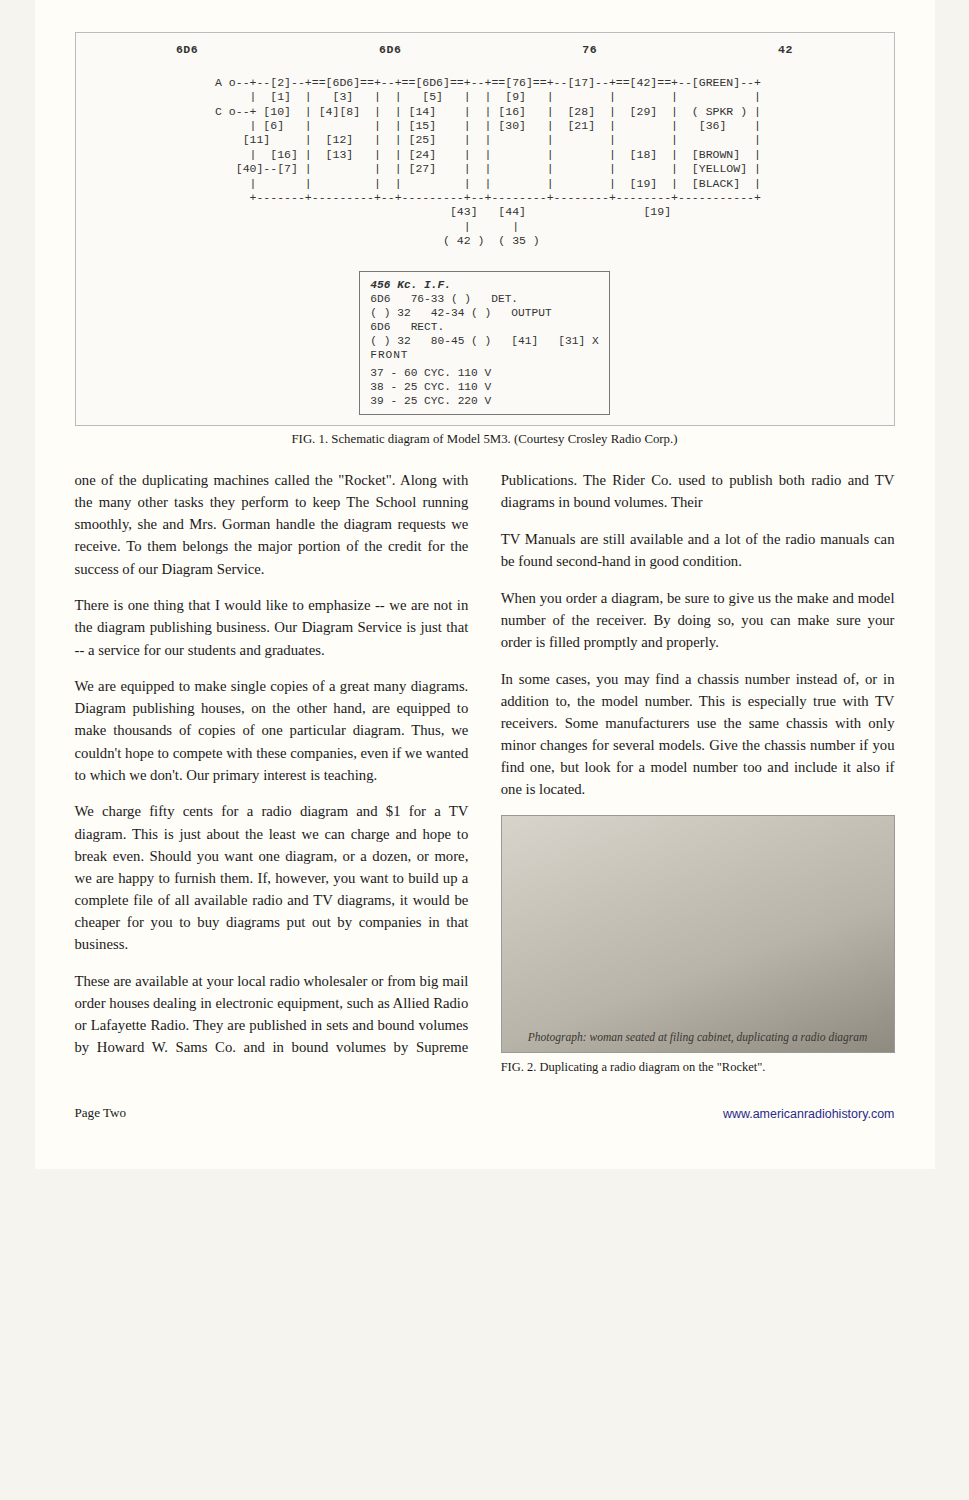6D66D67642
A o--+--[2]--+==[6D6]==+--+==[6D6]==+--+==[76]==+--[17]--+==[42]==+--[GREEN]--+ | [1] | [3] | | [5] | | [9] | | | | C o--+ [10] | [4][8] | | [14] | | [16] | [28] | [29] | ( SPKR ) | | [6] | | | [15] | | [30] | [21] | | [36] | [11] | [12] | | [25] | | | | | | | [16] | [13] | | [24] | | | | [18] | [BROWN] | [40]--[7] | | | [27] | | | | | [YELLOW] | | | | | | | | | [19] | [BLACK] | +-------+---------+--+---------+--+--------+--------+--------+-----------+ [43] [44] [19] | | ( 42 ) ( 35 )
456 Kc. I.F.
6D6 76-33 ( ) DET.
( ) 32 42-34 ( ) OUTPUT
6D6 RECT.
( ) 32 80-45 ( ) [41] [31] X
FRONT
37 - 60 CYC. 110 V
38 - 25 CYC. 110 V
39 - 25 CYC. 220 V
FIG. 1. Schematic diagram of Model 5M3. (Courtesy Crosley Radio Corp.)
one of the duplicating machines called the "Rocket". Along with the many other tasks they perform to keep The School running smoothly, she and Mrs. Gorman handle the diagram requests we receive. To them belongs the major portion of the credit for the success of our Diagram Service.
There is one thing that I would like to emphasize -- we are not in the diagram publishing business. Our Diagram Service is just that -- a service for our students and graduates.
We are equipped to make single copies of a great many diagrams. Diagram publishing houses, on the other hand, are equipped to make thousands of copies of one particular diagram. Thus, we couldn't hope to compete with these companies, even if we wanted to which we don't. Our primary interest is teaching.
We charge fifty cents for a radio diagram and $1 for a TV diagram. This is just about the least we can charge and hope to break even. Should you want one diagram, or a dozen, or more, we are happy to furnish them. If, however, you want to build up a complete file of all available radio and TV diagrams, it would be cheaper for you to buy diagrams put out by companies in that business.
These are available at your local radio wholesaler or from big mail order houses dealing in electronic equipment, such as Allied Radio or Lafayette Radio. They are published in sets and bound volumes by Howard W. Sams Co. and in bound volumes by Supreme Publications. The Rider Co. used to publish both radio and TV diagrams in bound volumes. Their
TV Manuals are still available and a lot of the radio manuals can be found second-hand in good condition.
When you order a diagram, be sure to give us the make and model number of the receiver. By doing so, you can make sure your order is filled promptly and properly.
In some cases, you may find a chassis number instead of, or in addition to, the model number. This is especially true with TV receivers. Some manufacturers use the same chassis with only minor changes for several models. Give the chassis number if you find one, but look for a model number too and include it also if one is located.
Photograph: woman seated at filing cabinet, duplicating a radio diagram
FIG. 2. Duplicating a radio diagram on the "Rocket".
Page Two
www.americanradiohistory.com